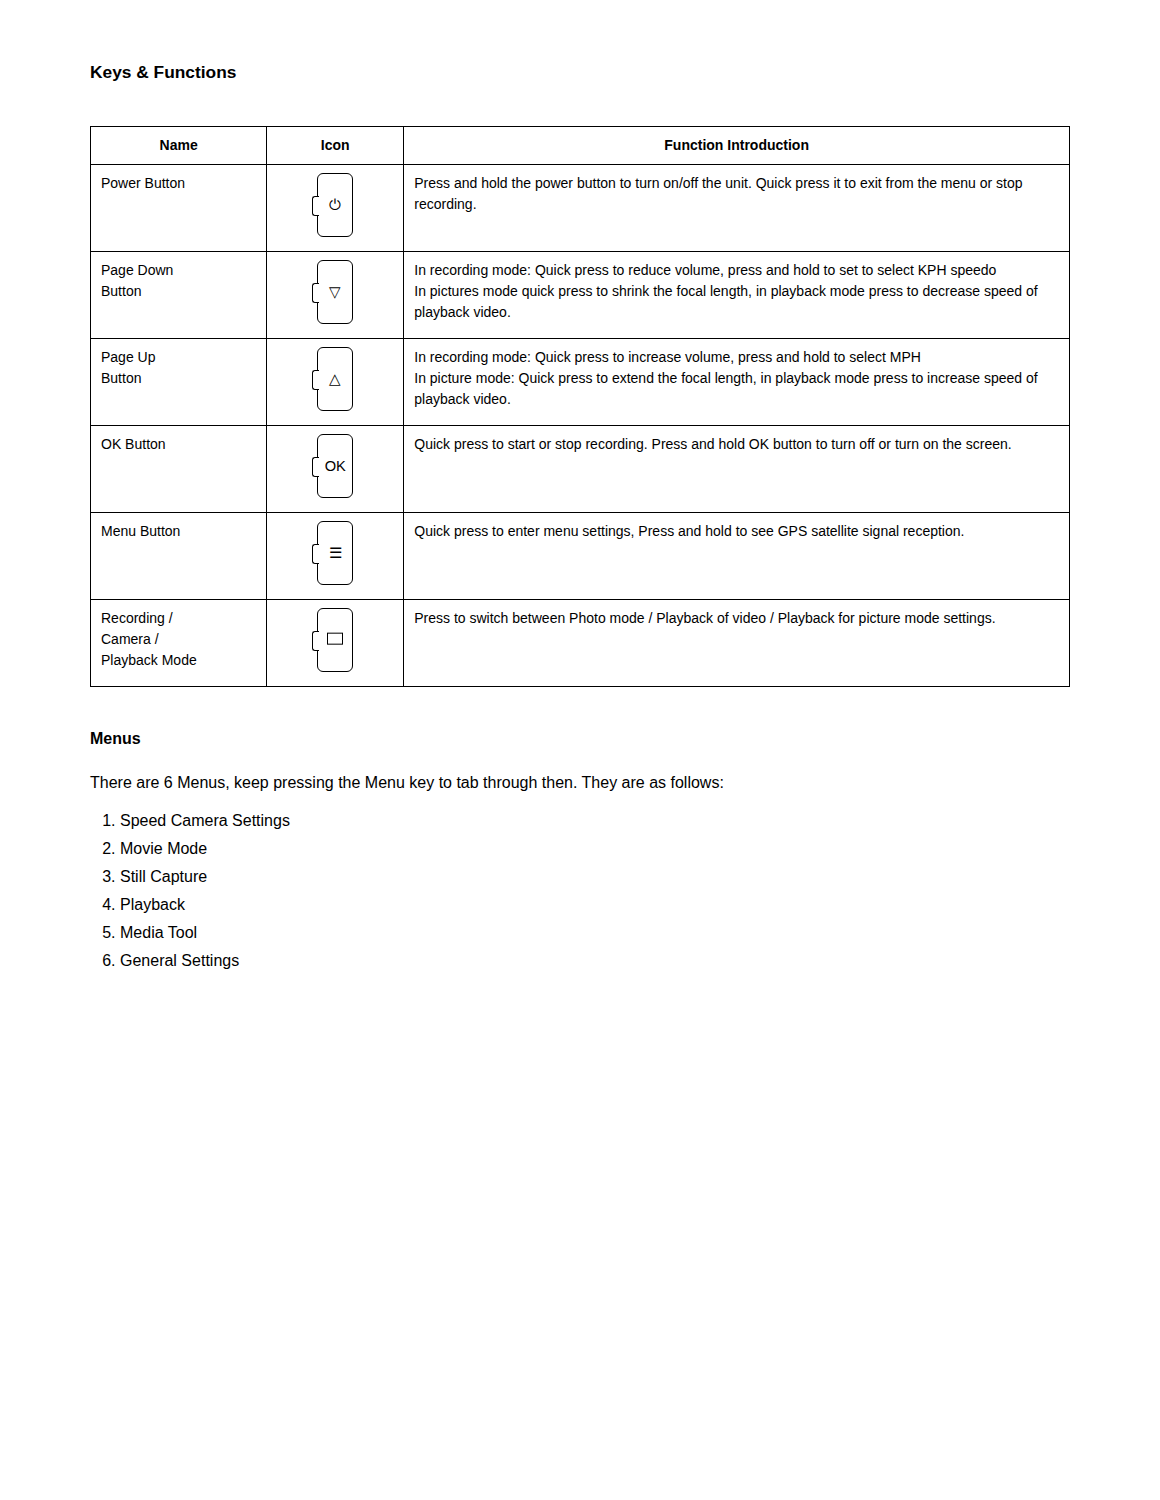Keys & Functions
| Name | Icon | Function Introduction |
| --- | --- | --- |
| Power Button | ⏻ | Press and hold the power button to turn on/off the unit. Quick press it to exit from the menu or stop recording. |
| Page Down Button | ▽ | In recording mode: Quick press to reduce volume, press and hold to set to select KPH speedo In pictures mode quick press to shrink the focal length, in playback mode press to decrease speed of playback video. |
| Page Up Button | △ | In recording mode: Quick press to increase volume, press and hold to select MPH In picture mode: Quick press to extend the focal length, in playback mode press to increase speed of playback video. |
| OK Button | OK | Quick press to start or stop recording. Press and hold OK button to turn off or turn on the screen. |
| Menu Button | ☰ | Quick press to enter menu settings, Press and hold to see GPS satellite signal reception. |
| Recording / Camera / Playback Mode | | Press to switch between Photo mode / Playback of video / Playback for picture mode settings. |
Menus
There are 6 Menus, keep pressing the Menu key to tab through then. They are as follows:
Speed Camera Settings
Movie Mode
Still Capture
Playback
Media Tool
General Settings